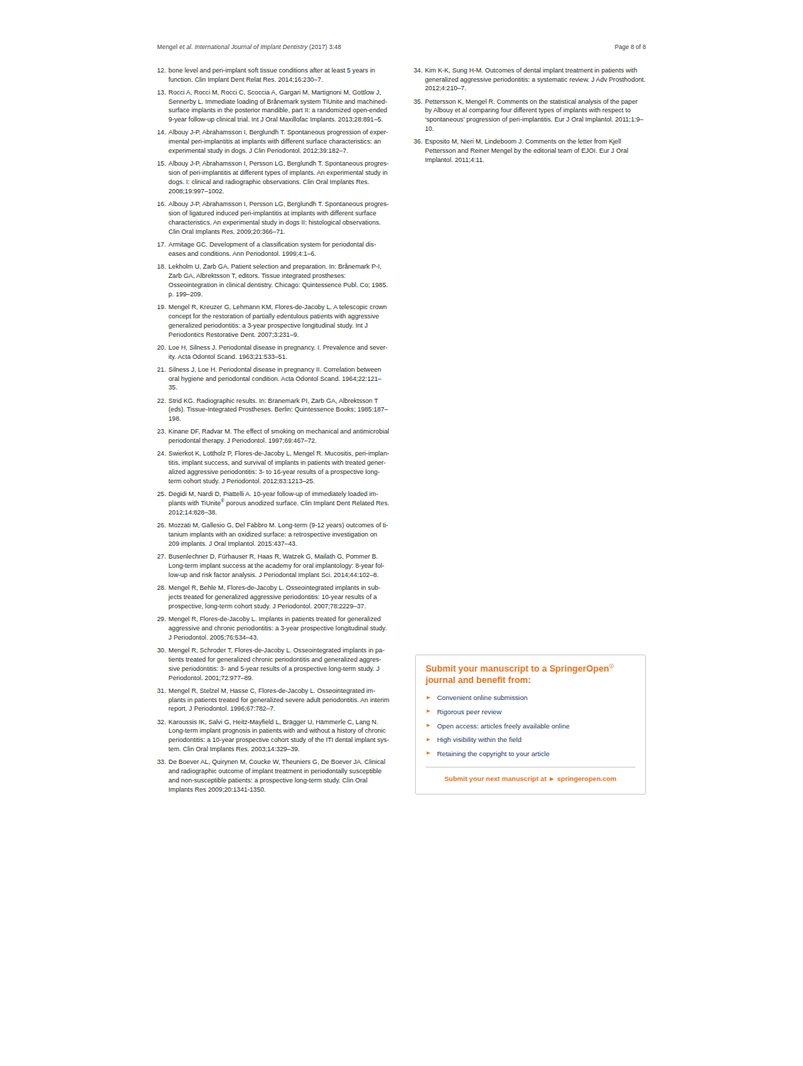Mengel et al. International Journal of Implant Dentistry (2017) 3:48
Page 8 of 8
bone level and peri-implant soft tissue conditions after at least 5 years in function. Clin Implant Dent Relat Res. 2014;16:230–7.
Rocci A, Rocci M, Rocci C, Scoccia A, Gargari M, Martignoni M, Gottlow J, Sennerby L. Immediate loading of Brånemark system TiUnite and machined-surface implants in the posterior mandible, part II: a randomized open-ended 9-year follow-up clinical trial. Int J Oral Maxillofac Implants. 2013;28:891–5.
Albouy J-P, Abrahamsson I, Berglundh T. Spontaneous progression of experimental peri-implantitis at implants with different surface characteristics: an experimental study in dogs. J Clin Periodontol. 2012;39:182–7.
Albouy J-P, Abrahamsson I, Persson LG, Berglundh T. Spontaneous progression of peri-implantitis at different types of implants. An experimental study in dogs. I: clinical and radiographic observations. Clin Oral Implants Res. 2008;19:997–1002.
Albouy J-P, Abrahamsson I, Persson LG, Berglundh T. Spontaneous progression of ligatured induced peri-implantitis at implants with different surface characteristics. An experimental study in dogs II: histological observations. Clin Oral Implants Res. 2009;20:366–71.
Armitage GC. Development of a classification system for periodontal diseases and conditions. Ann Periodontol. 1999;4:1–6.
Lekholm U, Zarb GA. Patient selection and preparation. In: Brånemark P-I, Zarb GA, Albrektsson T, editors. Tissue integrated prostheses: Osseointegration in clinical dentistry. Chicago: Quintessence Publ. Co; 1985. p. 199–209.
Mengel R, Kreuzer G, Lehmann KM, Flores-de-Jacoby L. A telescopic crown concept for the restoration of partially edentulous patients with aggressive generalized periodontitis: a 3-year prospective longitudinal study. Int J Periodontics Restorative Dent. 2007;3:231–9.
Loe H, Silness J. Periodontal disease in pregnancy. I. Prevalence and severity. Acta Odontol Scand. 1963;21:533–51.
Silness J, Loe H. Periodontal disease in pregnancy II. Correlation between oral hygiene and periodontal condition. Acta Odontol Scand. 1964;22:121–35.
Strid KG. Radiographic results. In: Branemark PI, Zarb GA, Albrektsson T (eds). Tissue-Integrated Prostheses. Berlin: Quintessence Books; 1985:187–198.
Kinane DF, Radvar M. The effect of smoking on mechanical and antimicrobial periodontal therapy. J Periodontol. 1997;69:467–72.
Swierkot K, Lottholz P, Flores-de-Jacoby L, Mengel R. Mucositis, peri-implantitis, implant success, and survival of implants in patients with treated generalized aggressive periodontitis: 3- to 16-year results of a prospective long-term cohort study. J Periodontol. 2012;83:1213–25.
Degidi M, Nardi D, Piattelli A. 10-year follow-up of immediately loaded implants with TiUnite® porous anodized surface. Clin Implant Dent Related Res. 2012;14:828–38.
Mozzati M, Gallesio G, Del Fabbro M. Long-term (9-12 years) outcomes of titanium implants with an oxidized surface: a retrospective investigation on 209 implants. J Oral Implantol. 2015:437–43.
Busenlechner D, Fürhauser R, Haas R, Watzek G, Mailath G, Pommer B. Long-term implant success at the academy for oral implantology: 8-year follow-up and risk factor analysis. J Periodontal Implant Sci. 2014;44:102–8.
Mengel R, Behle M, Flores-de-Jacoby L. Osseointegrated implants in subjects treated for generalized aggressive periodontitis: 10-year results of a prospective, long-term cohort study. J Periodontol. 2007;78:2229–37.
Mengel R, Flores-de-Jacoby L. Implants in patients treated for generalized aggressive and chronic periodontitis: a 3-year prospective longitudinal study. J Periodontol. 2005;76:534–43.
Mengel R, Schroder T, Flores-de-Jacoby L. Osseointegrated implants in patients treated for generalized chronic periodontitis and generalized aggressive periodontitis: 3- and 5-year results of a prospective long-term study. J Periodontol. 2001;72:977–89.
Mengel R, Stelzel M, Hasse C, Flores-de-Jacoby L. Osseointegrated implants in patients treated for generalized severe adult periodontitis. An interim report. J Periodontol. 1996;67:782–7.
Karoussis IK, Salvi G, Heitz-Mayfield L, Brägger U, Hämmerle C, Lang N. Long-term implant prognosis in patients with and without a history of chronic periodontitis: a 10-year prospective cohort study of the ITI dental implant system. Clin Oral Implants Res. 2003;14:329–39.
De Boever AL, Quirynen M, Coucke W, Theuniers G, De Boever JA. Clinical and radiographic outcome of implant treatment in periodontally susceptible and non-susceptible patients: a prospective long-term study. Clin Oral Implants Res 2009;20:1341-1350.
Kim K-K, Sung H-M. Outcomes of dental implant treatment in patients with generalized aggressive periodontitis: a systematic review. J Adv Prosthodont. 2012;4:210–7.
Pettersson K, Mengel R. Comments on the statistical analysis of the paper by Albouy et al comparing four different types of implants with respect to ‘spontaneous’ progression of peri-implantitis. Eur J Oral Implantol. 2011;1:9–10.
Esposito M, Nieri M, Lindeboom J. Comments on the letter from Kjell Pettersson and Reiner Mengel by the editorial team of EJOI. Eur J Oral Implantol. 2011;4:11.
Submit your manuscript to a SpringerOpen☉
journal and benefit from:
Convenient online submission
Rigorous peer review
Open access: articles freely available online
High visibility within the field
Retaining the copyright to your article
Submit your next manuscript at ► springeropen.com